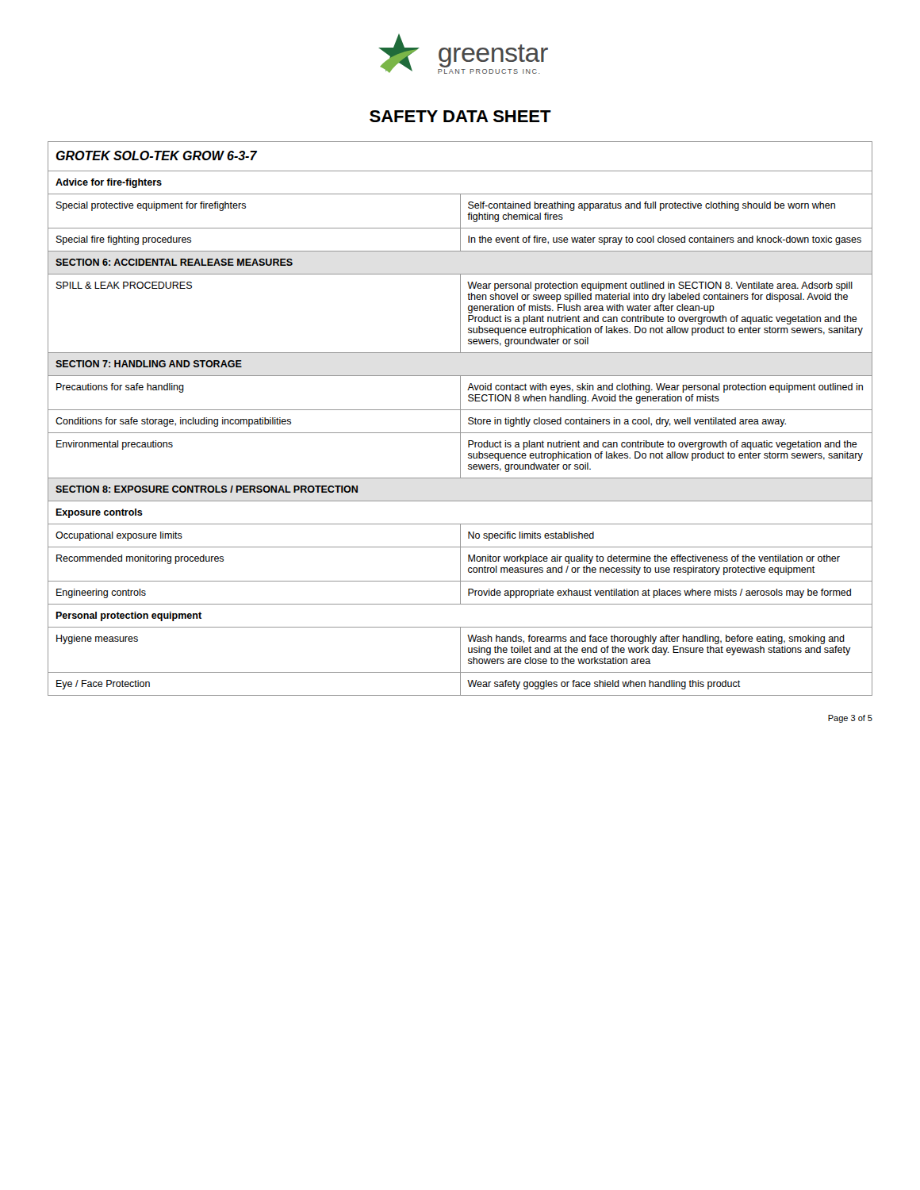greenstar
PLANT PRODUCTS INC.
SAFETY DATA SHEET
| GROTEK SOLO-TEK GROW 6-3-7 |
| Advice for fire-fighters |
| Special protective equipment for firefighters | Self-contained breathing apparatus and full protective clothing should be worn when fighting chemical fires |
| Special fire fighting procedures | In the event of fire, use water spray to cool closed containers and knock-down toxic gases |
| SECTION 6: ACCIDENTAL REALEASE MEASURES |
| SPILL & LEAK PROCEDURES | Wear personal protection equipment outlined in SECTION 8. Ventilate area. Adsorb spill then shovel or sweep spilled material into dry labeled containers for disposal. Avoid the generation of mists. Flush area with water after clean-up Product is a plant nutrient and can contribute to overgrowth of aquatic vegetation and the subsequence eutrophication of lakes. Do not allow product to enter storm sewers, sanitary sewers, groundwater or soil |
| SECTION 7: HANDLING AND STORAGE |
| Precautions for safe handling | Avoid contact with eyes, skin and clothing. Wear personal protection equipment outlined in SECTION 8 when handling. Avoid the generation of mists |
| Conditions for safe storage, including incompatibilities | Store in tightly closed containers in a cool, dry, well ventilated area away. |
| Environmental precautions | Product is a plant nutrient and can contribute to overgrowth of aquatic vegetation and the subsequence eutrophication of lakes. Do not allow product to enter storm sewers, sanitary sewers, groundwater or soil. |
| SECTION 8: EXPOSURE CONTROLS / PERSONAL PROTECTION |
| Exposure controls |
| Occupational exposure limits | No specific limits established |
| Recommended monitoring procedures | Monitor workplace air quality to determine the effectiveness of the ventilation or other control measures and / or the necessity to use respiratory protective equipment |
| Engineering controls | Provide appropriate exhaust ventilation at places where mists / aerosols may be formed |
| Personal protection equipment |
| Hygiene measures | Wash hands, forearms and face thoroughly after handling, before eating, smoking and using the toilet and at the end of the work day. Ensure that eyewash stations and safety showers are close to the workstation area |
| Eye / Face Protection | Wear safety goggles or face shield when handling this product |
Page 3 of 5